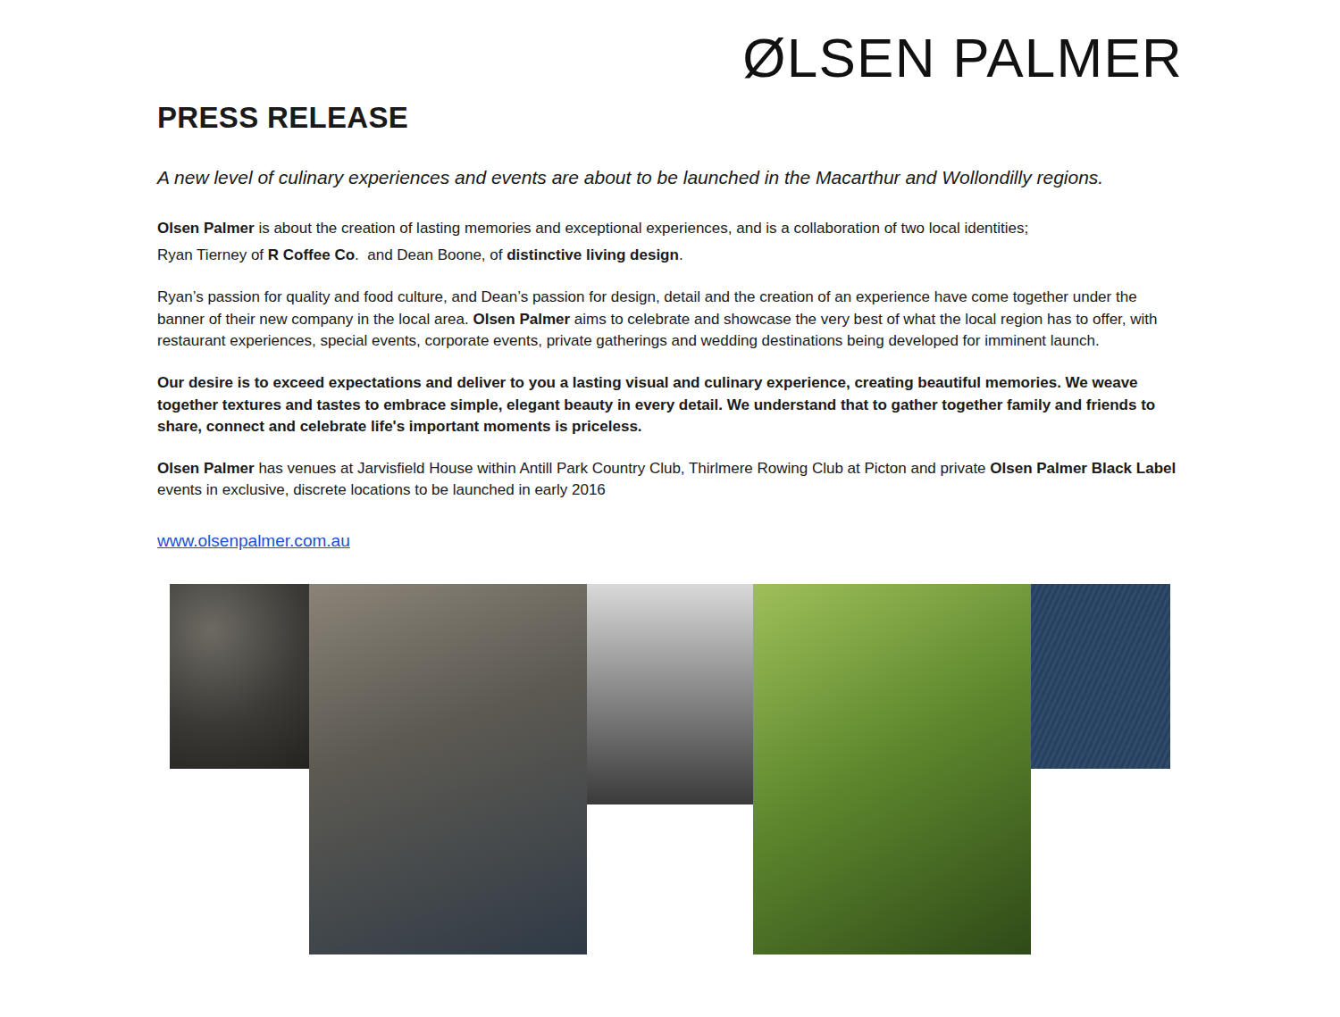ØLSEN PALMER
PRESS RELEASE
A new level of culinary experiences and events are about to be launched in the Macarthur and Wollondilly regions.
Olsen Palmer is about the creation of lasting memories and exceptional experiences, and is a collaboration of two local identities;
Ryan Tierney of R Coffee Co. and Dean Boone, of distinctive living design.
Ryan’s passion for quality and food culture, and Dean’s passion for design, detail and the creation of an experience have come together under the banner of their new company in the local area. Olsen Palmer aims to celebrate and showcase the very best of what the local region has to offer, with restaurant experiences, special events, corporate events, private gatherings and wedding destinations being developed for imminent launch.
Our desire is to exceed expectations and deliver to you a lasting visual and culinary experience, creating beautiful memories. We weave together textures and tastes to embrace simple, elegant beauty in every detail. We understand that to gather together family and friends to share, connect and celebrate life's important moments is priceless.
Olsen Palmer has venues at Jarvisfield House within Antill Park Country Club, Thirlmere Rowing Club at Picton and private Olsen Palmer Black Label events in exclusive, discrete locations to be launched in early 2016
www.olsenpalmer.com.au
Dark interior with tufted leather armchair, glass vessels and patterned tiled wall
Rustic stone room with a long table draped in indigo linen and floral centrepiece
Model on a runway wearing an embroidered jacket and layered tulle skirt
Bundle of fresh green asparagus tied with twine on weathered timber
Close-up of worn indigo denim with a frayed hole and visible seam